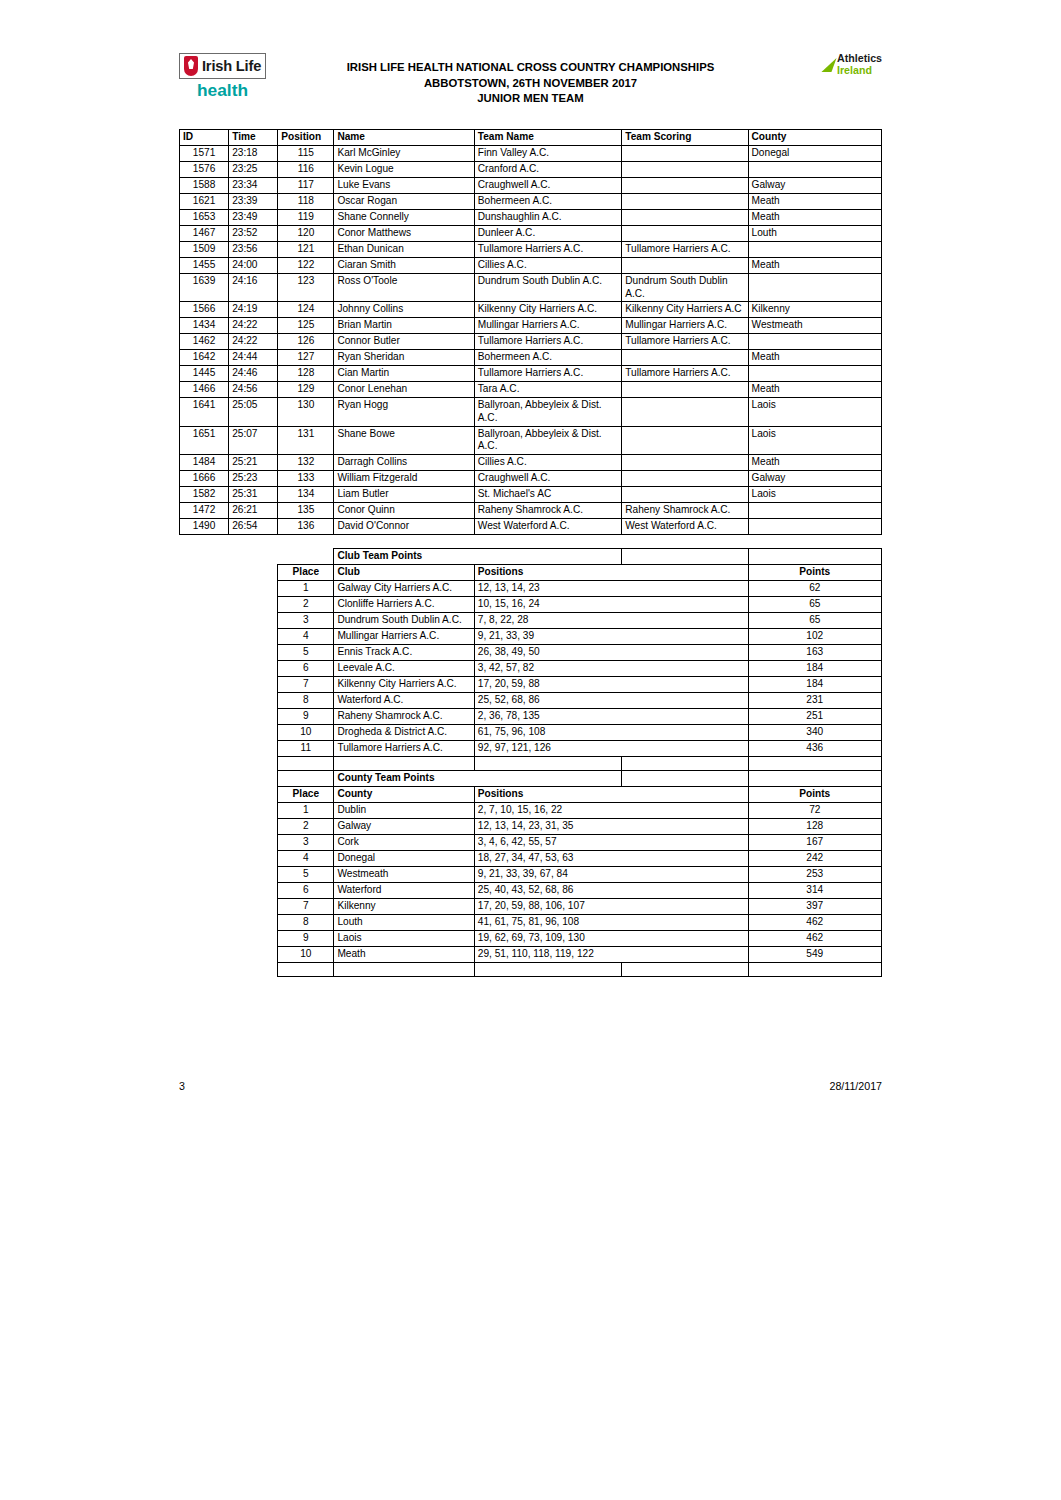Irish Life
health
IRISH LIFE HEALTH NATIONAL CROSS COUNTRY CHAMPIONSHIPS
ABBOTSTOWN, 26TH NOVEMBER 2017
JUNIOR MEN TEAM
Athletics
Ireland
| ID | Time | Position | Name | Team Name | Team Scoring | County |
| --- | --- | --- | --- | --- | --- | --- |
| 1571 | 23:18 | 115 | Karl McGinley | Finn Valley A.C. | | Donegal |
| 1576 | 23:25 | 116 | Kevin Logue | Cranford A.C. | | |
| 1588 | 23:34 | 117 | Luke Evans | Craughwell A.C. | | Galway |
| 1621 | 23:39 | 118 | Oscar Rogan | Bohermeen A.C. | | Meath |
| 1653 | 23:49 | 119 | Shane Connelly | Dunshaughlin A.C. | | Meath |
| 1467 | 23:52 | 120 | Conor Matthews | Dunleer A.C. | | Louth |
| 1509 | 23:56 | 121 | Ethan Dunican | Tullamore Harriers A.C. | Tullamore Harriers A.C. | |
| 1455 | 24:00 | 122 | Ciaran Smith | Cillies A.C. | | Meath |
| 1639 | 24:16 | 123 | Ross O'Toole | Dundrum South Dublin A.C. | Dundrum South Dublin A.C. | |
| 1566 | 24:19 | 124 | Johnny Collins | Kilkenny City Harriers A.C. | Kilkenny City Harriers A.C | Kilkenny |
| 1434 | 24:22 | 125 | Brian Martin | Mullingar Harriers A.C. | Mullingar Harriers A.C. | Westmeath |
| 1462 | 24:22 | 126 | Connor Butler | Tullamore Harriers A.C. | Tullamore Harriers A.C. | |
| 1642 | 24:44 | 127 | Ryan Sheridan | Bohermeen A.C. | | Meath |
| 1445 | 24:46 | 128 | Cian Martin | Tullamore Harriers A.C. | Tullamore Harriers A.C. | |
| 1466 | 24:56 | 129 | Conor Lenehan | Tara A.C. | | Meath |
| 1641 | 25:05 | 130 | Ryan Hogg | Ballyroan, Abbeyleix & Dist. A.C. | | Laois |
| 1651 | 25:07 | 131 | Shane Bowe | Ballyroan, Abbeyleix & Dist. A.C. | | Laois |
| 1484 | 25:21 | 132 | Darragh Collins | Cillies A.C. | | Meath |
| 1666 | 25:23 | 133 | William Fitzgerald | Craughwell A.C. | | Galway |
| 1582 | 25:31 | 134 | Liam Butler | St. Michael's AC | | Laois |
| 1472 | 26:21 | 135 | Conor Quinn | Raheny Shamrock A.C. | Raheny Shamrock A.C. | |
| 1490 | 26:54 | 136 | David O'Connor | West Waterford A.C. | West Waterford A.C. | |
| | | | Club Team Points | | |
| | | Place | Club | Positions | Points |
| | | 1 | Galway City Harriers A.C. | 12, 13, 14, 23 | 62 |
| | | 2 | Clonliffe Harriers A.C. | 10, 15, 16, 24 | 65 |
| | | 3 | Dundrum South Dublin A.C. | 7, 8, 22, 28 | 65 |
| | | 4 | Mullingar Harriers A.C. | 9, 21, 33, 39 | 102 |
| | | 5 | Ennis Track A.C. | 26, 38, 49, 50 | 163 |
| | | 6 | Leevale A.C. | 3, 42, 57, 82 | 184 |
| | | 7 | Kilkenny City Harriers A.C. | 17, 20, 59, 88 | 184 |
| | | 8 | Waterford A.C. | 25, 52, 68, 86 | 231 |
| | | 9 | Raheny Shamrock A.C. | 2, 36, 78, 135 | 251 |
| | | 10 | Drogheda & District A.C. | 61, 75, 96, 108 | 340 |
| | | 11 | Tullamore Harriers A.C. | 92, 97, 121, 126 | 436 |
| | | | County Team Points | | |
| | | Place | County | Positions | Points |
| | | 1 | Dublin | 2, 7, 10, 15, 16, 22 | 72 |
| | | 2 | Galway | 12, 13, 14, 23, 31, 35 | 128 |
| | | 3 | Cork | 3, 4, 6, 42, 55, 57 | 167 |
| | | 4 | Donegal | 18, 27, 34, 47, 53, 63 | 242 |
| | | 5 | Westmeath | 9, 21, 33, 39, 67, 84 | 253 |
| | | 6 | Waterford | 25, 40, 43, 52, 68, 86 | 314 |
| | | 7 | Kilkenny | 17, 20, 59, 88, 106, 107 | 397 |
| | | 8 | Louth | 41, 61, 75, 81, 96, 108 | 462 |
| | | 9 | Laois | 19, 62, 69, 73, 109, 130 | 462 |
| | | 10 | Meath | 29, 51, 110, 118, 119, 122 | 549 |
3
28/11/2017